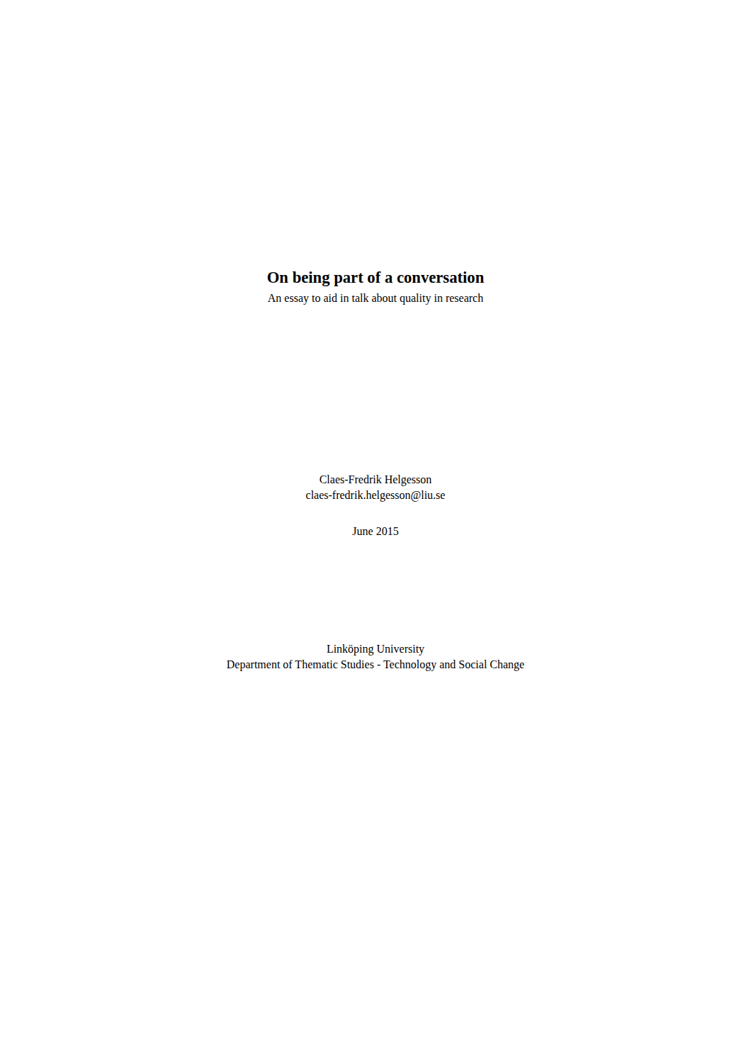On being part of a conversation
An essay to aid in talk about quality in research
Claes-Fredrik Helgesson
claes-fredrik.helgesson@liu.se
June 2015
Linköping University
Department of Thematic Studies - Technology and Social Change